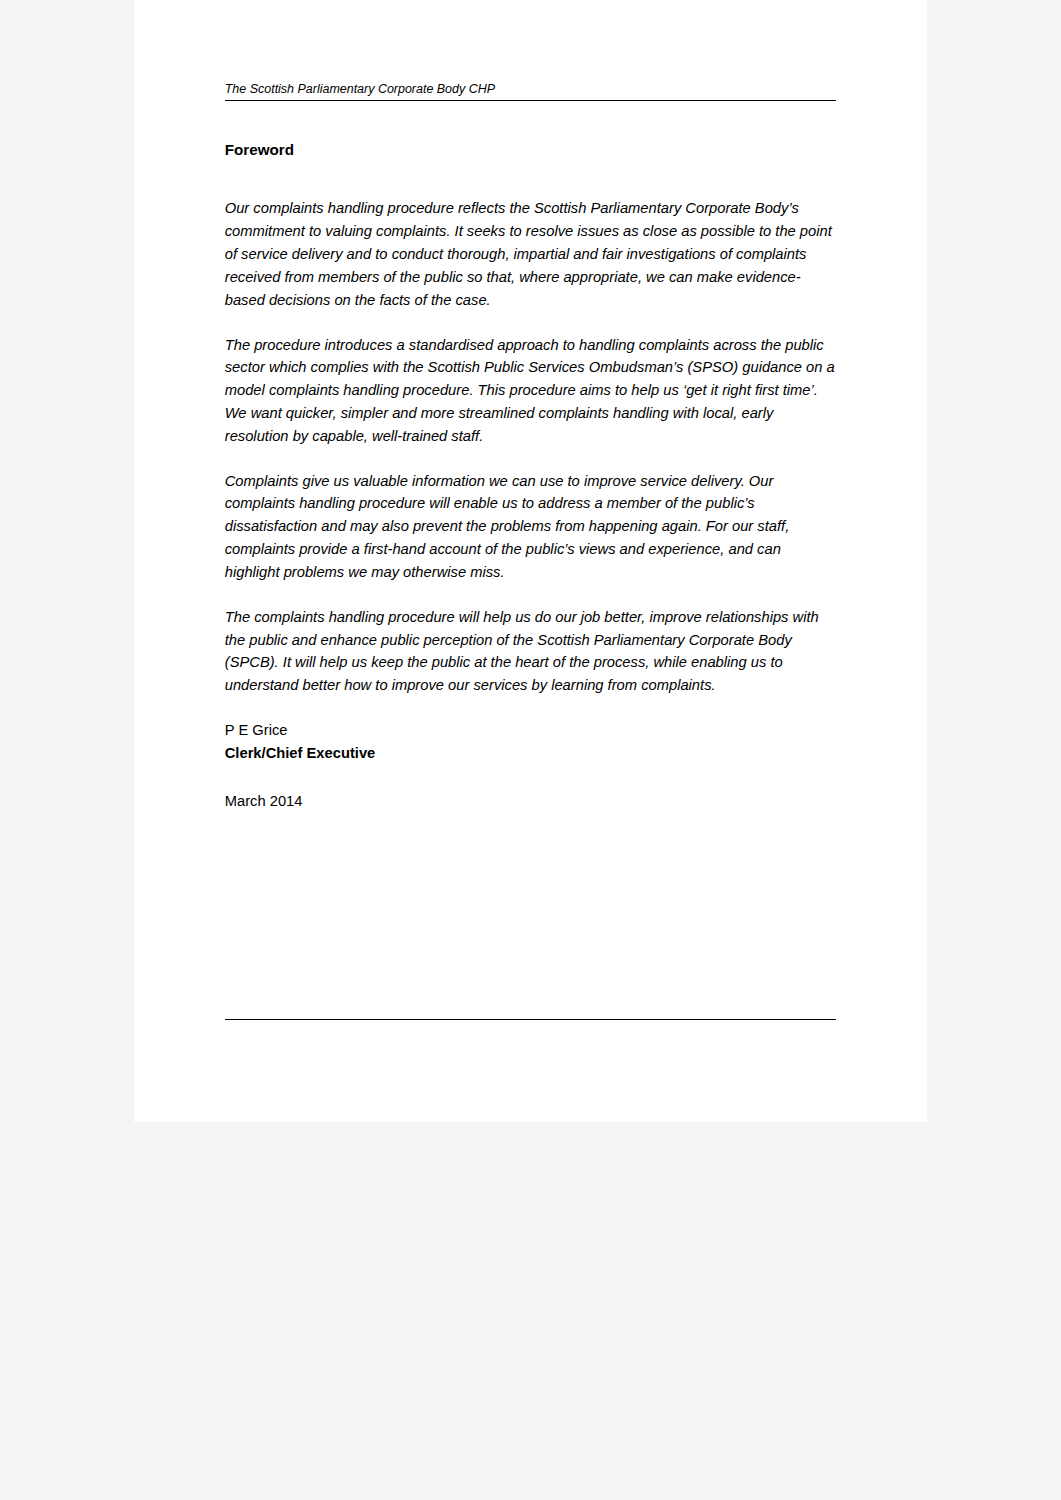The Scottish Parliamentary Corporate Body CHP
Foreword
Our complaints handling procedure reflects the Scottish Parliamentary Corporate Body’s commitment to valuing complaints. It seeks to resolve issues as close as possible to the point of service delivery and to conduct thorough, impartial and fair investigations of complaints received from members of the public so that, where appropriate, we can make evidence-based decisions on the facts of the case.
The procedure introduces a standardised approach to handling complaints across the public sector which complies with the Scottish Public Services Ombudsman’s (SPSO) guidance on a model complaints handling procedure. This procedure aims to help us ‘get it right first time’. We want quicker, simpler and more streamlined complaints handling with local, early resolution by capable, well-trained staff.
Complaints give us valuable information we can use to improve service delivery. Our complaints handling procedure will enable us to address a member of the public’s dissatisfaction and may also prevent the problems from happening again. For our staff, complaints provide a first-hand account of the public’s views and experience, and can highlight problems we may otherwise miss.
The complaints handling procedure will help us do our job better, improve relationships with the public and enhance public perception of the Scottish Parliamentary Corporate Body (SPCB). It will help us keep the public at the heart of the process, while enabling us to understand better how to improve our services by learning from complaints.
P E Grice
Clerk/Chief Executive
March 2014